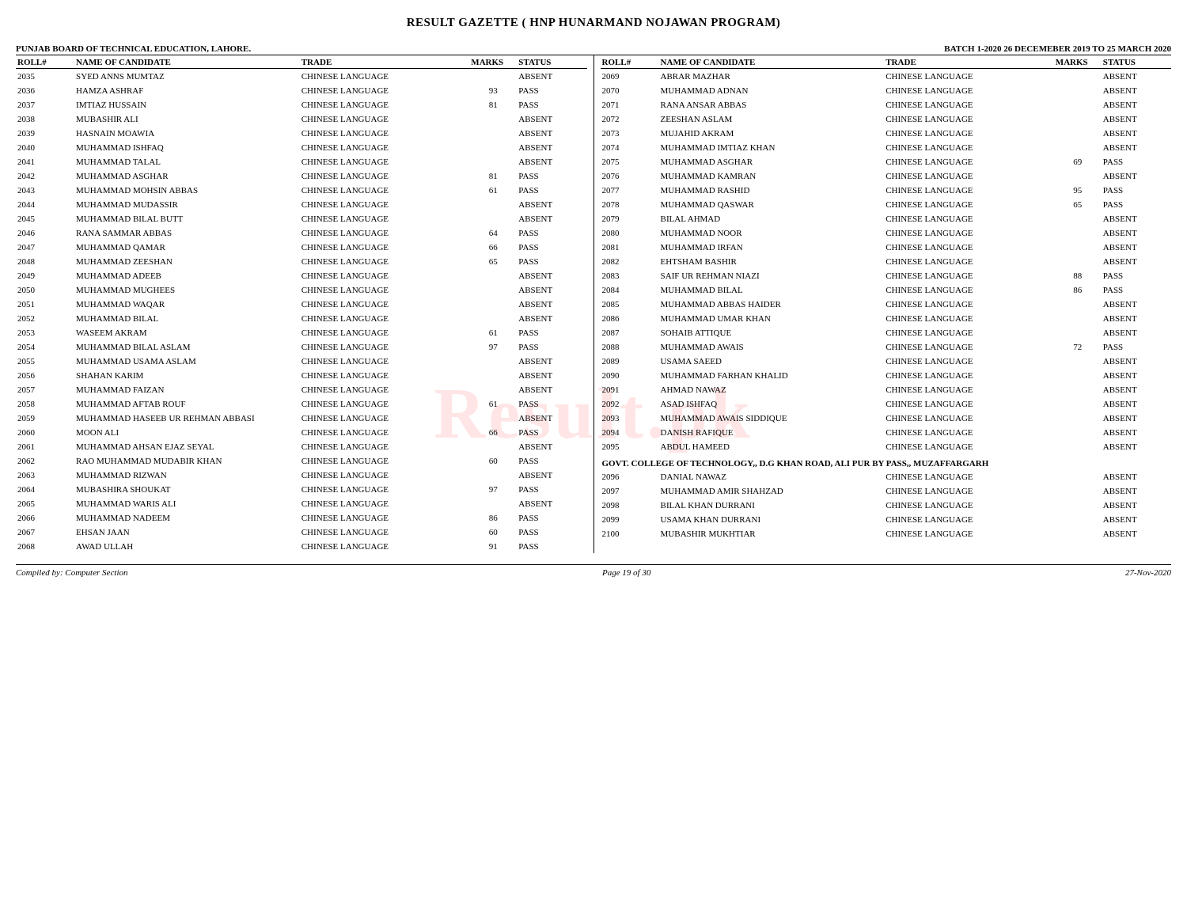Result.pk
RESULT GAZETTE ( HNP HUNARMAND NOJAWAN PROGRAM)
PUNJAB BOARD OF TECHNICAL EDUCATION, LAHORE. BATCH 1-2020 26 DECEMEBER 2019 TO 25 MARCH 2020
| / ROLL# / NAME OF CANDIDATE / TRADE / MARKS / STATUS / / --- / --- / --- / --- / --- / / 2035 / SYED ANNS MUMTAZ / CHINESE LANGUAGE / / ABSENT / / 2036 / HAMZA ASHRAF / CHINESE LANGUAGE / 93 / PASS / / 2037 / IMTIAZ HUSSAIN / CHINESE LANGUAGE / 81 / PASS / / 2038 / MUBASHIR ALI / CHINESE LANGUAGE / / ABSENT / / 2039 / HASNAIN MOAWIA / CHINESE LANGUAGE / / ABSENT / / 2040 / MUHAMMAD ISHFAQ / CHINESE LANGUAGE / / ABSENT / / 2041 / MUHAMMAD TALAL / CHINESE LANGUAGE / / ABSENT / / 2042 / MUHAMMAD ASGHAR / CHINESE LANGUAGE / 81 / PASS / / 2043 / MUHAMMAD MOHSIN ABBAS / CHINESE LANGUAGE / 61 / PASS / / 2044 / MUHAMMAD MUDASSIR / CHINESE LANGUAGE / / ABSENT / / 2045 / MUHAMMAD BILAL BUTT / CHINESE LANGUAGE / / ABSENT / / 2046 / RANA SAMMAR ABBAS / CHINESE LANGUAGE / 64 / PASS / / 2047 / MUHAMMAD QAMAR / CHINESE LANGUAGE / 66 / PASS / / 2048 / MUHAMMAD ZEESHAN / CHINESE LANGUAGE / 65 / PASS / / 2049 / MUHAMMAD ADEEB / CHINESE LANGUAGE / / ABSENT / / 2050 / MUHAMMAD MUGHEES / CHINESE LANGUAGE / / ABSENT / / 2051 / MUHAMMAD WAQAR / CHINESE LANGUAGE / / ABSENT / / 2052 / MUHAMMAD BILAL / CHINESE LANGUAGE / / ABSENT / / 2053 / WASEEM AKRAM / CHINESE LANGUAGE / 61 / PASS / / 2054 / MUHAMMAD BILAL ASLAM / CHINESE LANGUAGE / 97 / PASS / / 2055 / MUHAMMAD USAMA ASLAM / CHINESE LANGUAGE / / ABSENT / / 2056 / SHAHAN KARIM / CHINESE LANGUAGE / / ABSENT / / 2057 / MUHAMMAD FAIZAN / CHINESE LANGUAGE / / ABSENT / / 2058 / MUHAMMAD AFTAB ROUF / CHINESE LANGUAGE / 61 / PASS / / 2059 / MUHAMMAD HASEEB UR REHMAN ABBASI / CHINESE LANGUAGE / / ABSENT / / 2060 / MOON ALI / CHINESE LANGUAGE / 66 / PASS / / 2061 / MUHAMMAD AHSAN EJAZ SEYAL / CHINESE LANGUAGE / / ABSENT / / 2062 / RAO MUHAMMAD MUDABIR KHAN / CHINESE LANGUAGE / 60 / PASS / / 2063 / MUHAMMAD RIZWAN / CHINESE LANGUAGE / / ABSENT / / 2064 / MUBASHIRA SHOUKAT / CHINESE LANGUAGE / 97 / PASS / / 2065 / MUHAMMAD WARIS ALI / CHINESE LANGUAGE / / ABSENT / / 2066 / MUHAMMAD NADEEM / CHINESE LANGUAGE / 86 / PASS / / 2067 / EHSAN JAAN / CHINESE LANGUAGE / 60 / PASS / / 2068 / AWAD ULLAH / CHINESE LANGUAGE / 91 / PASS / | / ROLL# / NAME OF CANDIDATE / TRADE / MARKS / STATUS / / --- / --- / --- / --- / --- / / 2069 / ABRAR MAZHAR / CHINESE LANGUAGE / / ABSENT / / 2070 / MUHAMMAD ADNAN / CHINESE LANGUAGE / / ABSENT / / 2071 / RANA ANSAR ABBAS / CHINESE LANGUAGE / / ABSENT / / 2072 / ZEESHAN ASLAM / CHINESE LANGUAGE / / ABSENT / / 2073 / MUJAHID AKRAM / CHINESE LANGUAGE / / ABSENT / / 2074 / MUHAMMAD IMTIAZ KHAN / CHINESE LANGUAGE / / ABSENT / / 2075 / MUHAMMAD ASGHAR / CHINESE LANGUAGE / 69 / PASS / / 2076 / MUHAMMAD KAMRAN / CHINESE LANGUAGE / / ABSENT / / 2077 / MUHAMMAD RASHID / CHINESE LANGUAGE / 95 / PASS / / 2078 / MUHAMMAD QASWAR / CHINESE LANGUAGE / 65 / PASS / / 2079 / BILAL AHMAD / CHINESE LANGUAGE / / ABSENT / / 2080 / MUHAMMAD NOOR / CHINESE LANGUAGE / / ABSENT / / 2081 / MUHAMMAD IRFAN / CHINESE LANGUAGE / / ABSENT / / 2082 / EHTSHAM BASHIR / CHINESE LANGUAGE / / ABSENT / / 2083 / SAIF UR REHMAN NIAZI / CHINESE LANGUAGE / 88 / PASS / / 2084 / MUHAMMAD BILAL / CHINESE LANGUAGE / 86 / PASS / / 2085 / MUHAMMAD ABBAS HAIDER / CHINESE LANGUAGE / / ABSENT / / 2086 / MUHAMMAD UMAR KHAN / CHINESE LANGUAGE / / ABSENT / / 2087 / SOHAIB ATTIQUE / CHINESE LANGUAGE / / ABSENT / / 2088 / MUHAMMAD AWAIS / CHINESE LANGUAGE / 72 / PASS / / 2089 / USAMA SAEED / CHINESE LANGUAGE / / ABSENT / / 2090 / MUHAMMAD FARHAN KHALID / CHINESE LANGUAGE / / ABSENT / / 2091 / AHMAD NAWAZ / CHINESE LANGUAGE / / ABSENT / / 2092 / ASAD ISHFAQ / CHINESE LANGUAGE / / ABSENT / / 2093 / MUHAMMAD AWAIS SIDDIQUE / CHINESE LANGUAGE / / ABSENT / / 2094 / DANISH RAFIQUE / CHINESE LANGUAGE / / ABSENT / / 2095 / ABDUL HAMEED / CHINESE LANGUAGE / / ABSENT / / GOVT. COLLEGE OF TECHNOLOGY,, D.G KHAN ROAD, ALI PUR BY PASS,, MUZAFFARGARH / / 2096 / DANIAL NAWAZ / CHINESE LANGUAGE / / ABSENT / / 2097 / MUHAMMAD AMIR SHAHZAD / CHINESE LANGUAGE / / ABSENT / / 2098 / BILAL KHAN DURRANI / CHINESE LANGUAGE / / ABSENT / / 2099 / USAMA KHAN DURRANI / CHINESE LANGUAGE / / ABSENT / / 2100 / MUBASHIR MUKHTIAR / CHINESE LANGUAGE / / ABSENT / |
Compiled by: Computer Section Page 19 of 30 27-Nov-2020